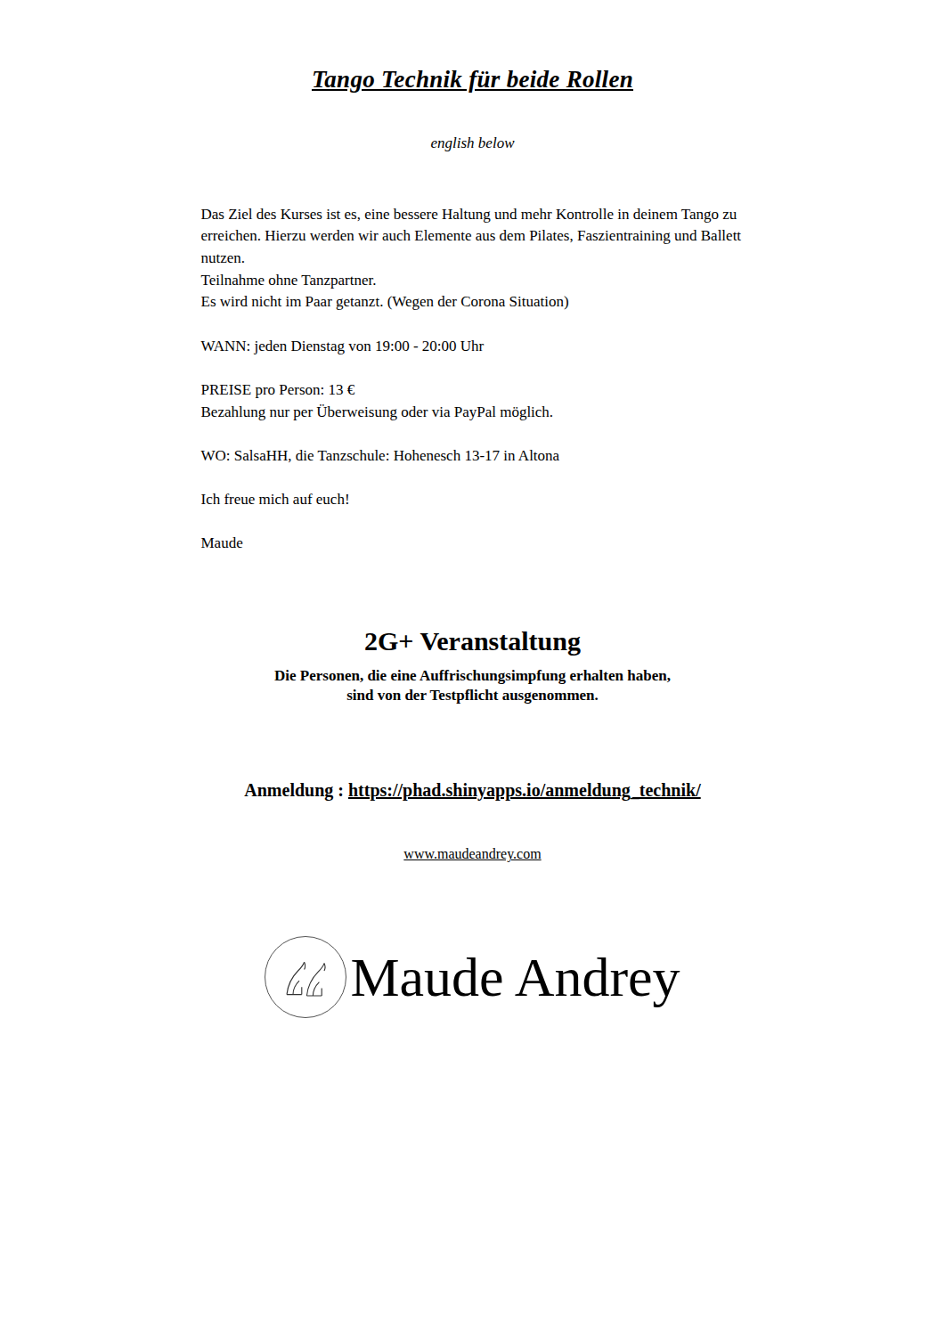Tango Technik für beide Rollen
english below
Das Ziel des Kurses ist es, eine bessere Haltung und mehr Kontrolle in deinem Tango zu erreichen. Hierzu werden wir auch Elemente aus dem Pilates, Faszientraining und Ballett nutzen.
Teilnahme ohne Tanzpartner.
Es wird nicht im Paar getanzt. (Wegen der Corona Situation)
WANN: jeden Dienstag von 19:00 - 20:00 Uhr
PREISE pro Person: 13 €
Bezahlung nur per Überweisung oder via PayPal möglich.
WO: SalsaHH, die Tanzschule: Hohenesch 13-17 in Altona
Ich freue mich auf euch!
Maude
2G+ Veranstaltung
Die Personen, die eine Auffrischungsimpfung erhalten haben,
sind von der Testpflicht ausgenommen.
Anmeldung : https://phad.shinyapps.io/anmeldung_technik/
www.maudeandrey.com
Maude Andrey